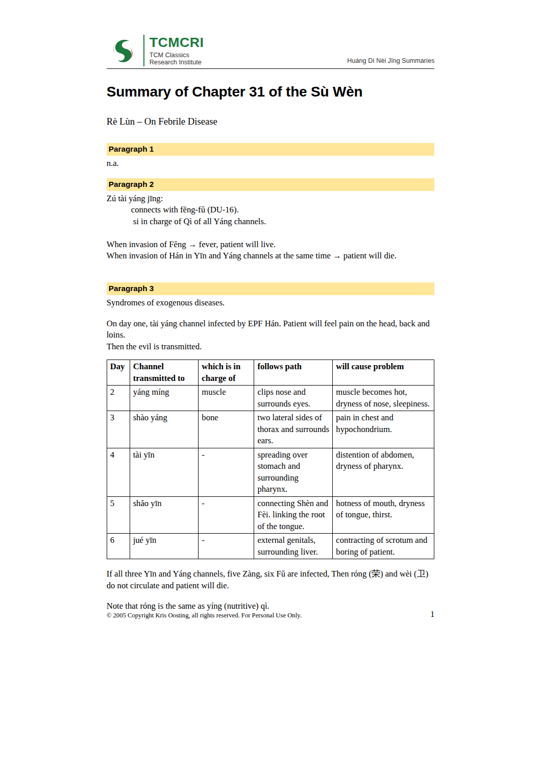TCMCRI TCM Classics Research Institute
Huáng Dì Nèi Jīng Summaries
Summary of Chapter 31 of the Sù Wèn
Rè Lùn – On Febrile Disease
Paragraph 1
n.a.
Paragraph 2
Zú tài yáng jīng:
connects with fēng-fŭ (DU-16).
si in charge of Qì of all Yáng channels.
When invasion of Fēng → fever, patient will live.
When invasion of Hán in Yīn and Yáng channels at the same time → patient will die.
Paragraph 3
Syndromes of exogenous diseases.
On day one, tài yáng channel infected by EPF Hán. Patient will feel pain on the head, back and loins.
Then the evil is transmitted.
| Day | Channel transmitted to | which is in charge of | follows path | will cause problem |
| --- | --- | --- | --- | --- |
| 2 | yáng míng | muscle | clips nose and surrounds eyes. | muscle becomes hot, dryness of nose, sleepiness. |
| 3 | shào yáng | bone | two lateral sides of thorax and surrounds ears. | pain in chest and hypochondrium. |
| 4 | tài yīn | - | spreading over stomach and surrounding pharynx. | distention of abdomen, dryness of pharynx. |
| 5 | shăo yīn | - | connecting Shèn and Fèi. linking the root of the tongue. | hotness of mouth, dryness of tongue, thirst. |
| 6 | jué yīn | - | external genitals, surrounding liver. | contracting of scrotum and boring of patient. |
If all three Yīn and Yáng channels, five Zàng, six Fŭ are infected, Then róng (荣) and wèi (卫) do not circulate and patient will die.
Note that róng is the same as yíng (nutritive) qì.
© 2005 Copyright Kris Oosting, all rights reserved. For Personal Use Only.
1